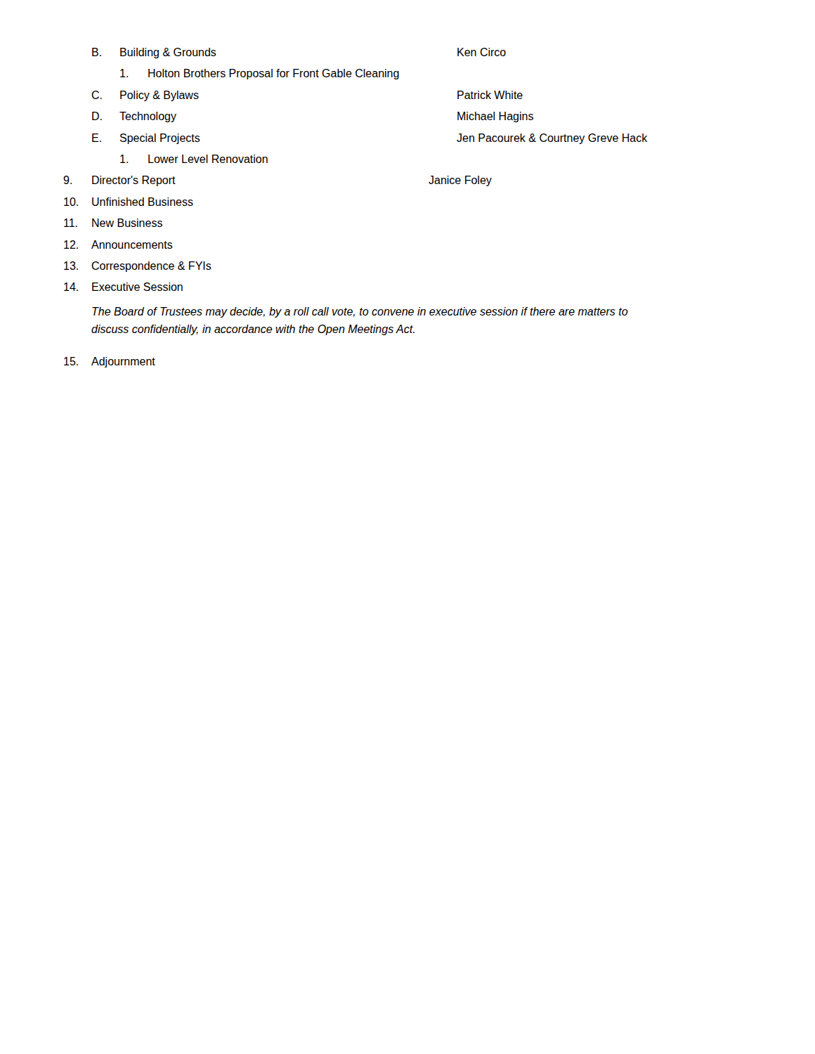B. Building & Grounds Ken Circo
1. Holton Brothers Proposal for Front Gable Cleaning
C. Policy & Bylaws Patrick White
D. Technology Michael Hagins
E. Special Projects Jen Pacourek & Courtney Greve Hack
1. Lower Level Renovation
9. Director's Report Janice Foley
10. Unfinished Business
11. New Business
12. Announcements
13. Correspondence & FYIs
14. Executive Session
The Board of Trustees may decide, by a roll call vote, to convene in executive session if there are matters to discuss confidentially, in accordance with the Open Meetings Act.
15. Adjournment